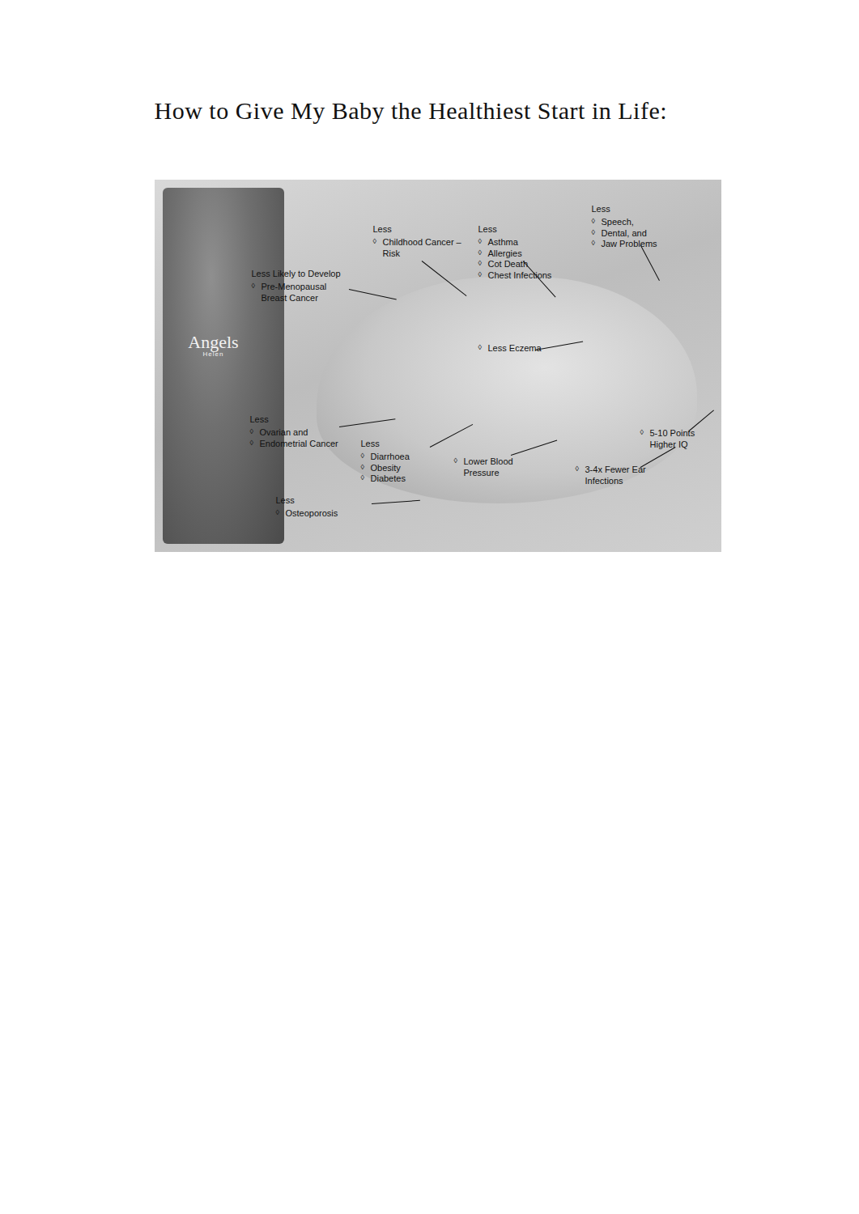How to Give My Baby the Healthiest Start in Life:
AngelsHelen
Less Likely to Develop
Pre-Menopausal Breast Cancer
Less
Ovarian and
Endometrial Cancer
Less
Osteoporosis
Less
Childhood Cancer – Risk
Less
Asthma
Allergies
Cot Death
Chest Infections
Less
Speech,
Dental, and
Jaw Problems
Less Eczema
Less
Diarrhoea
Obesity
Diabetes
Lower Blood Pressure
3-4x Fewer Ear Infections
5-10 Points Higher IQ